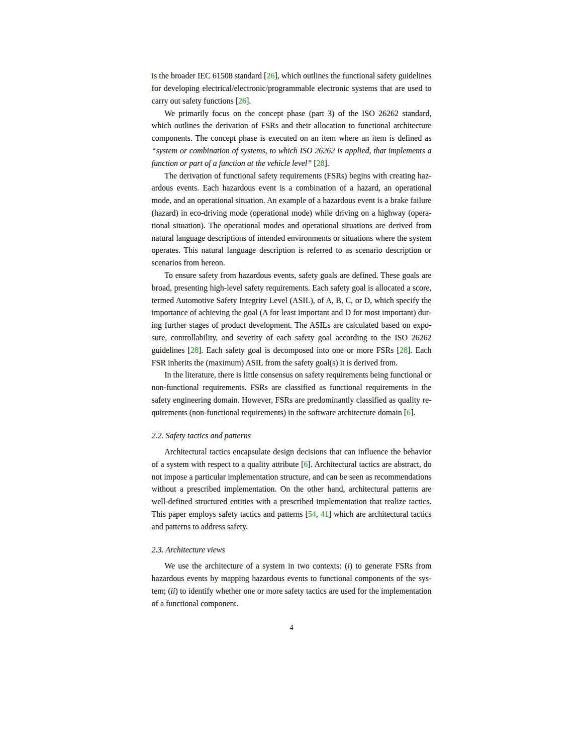is the broader IEC 61508 standard [26], which outlines the functional safety guidelines for developing electrical/electronic/programmable electronic systems that are used to carry out safety functions [26].
We primarily focus on the concept phase (part 3) of the ISO 26262 standard, which outlines the derivation of FSRs and their allocation to functional architecture components. The concept phase is executed on an item where an item is defined as “system or combination of systems, to which ISO 26262 is applied, that implements a function or part of a function at the vehicle level” [28].
The derivation of functional safety requirements (FSRs) begins with creating hazardous events. Each hazardous event is a combination of a hazard, an operational mode, and an operational situation. An example of a hazardous event is a brake failure (hazard) in eco-driving mode (operational mode) while driving on a highway (operational situation). The operational modes and operational situations are derived from natural language descriptions of intended environments or situations where the system operates. This natural language description is referred to as scenario description or scenarios from hereon.
To ensure safety from hazardous events, safety goals are defined. These goals are broad, presenting high-level safety requirements. Each safety goal is allocated a score, termed Automotive Safety Integrity Level (ASIL), of A, B, C, or D, which specify the importance of achieving the goal (A for least important and D for most important) during further stages of product development. The ASILs are calculated based on exposure, controllability, and severity of each safety goal according to the ISO 26262 guidelines [28]. Each safety goal is decomposed into one or more FSRs [28]. Each FSR inherits the (maximum) ASIL from the safety goal(s) it is derived from.
In the literature, there is little consensus on safety requirements being functional or non-functional requirements. FSRs are classified as functional requirements in the safety engineering domain. However, FSRs are predominantly classified as quality requirements (non-functional requirements) in the software architecture domain [6].
2.2. Safety tactics and patterns
Architectural tactics encapsulate design decisions that can influence the behavior of a system with respect to a quality attribute [6]. Architectural tactics are abstract, do not impose a particular implementation structure, and can be seen as recommendations without a prescribed implementation. On the other hand, architectural patterns are well-defined structured entities with a prescribed implementation that realize tactics. This paper employs safety tactics and patterns [54, 41] which are architectural tactics and patterns to address safety.
2.3. Architecture views
We use the architecture of a system in two contexts: (i) to generate FSRs from hazardous events by mapping hazardous events to functional components of the system; (ii) to identify whether one or more safety tactics are used for the implementation of a functional component.
4